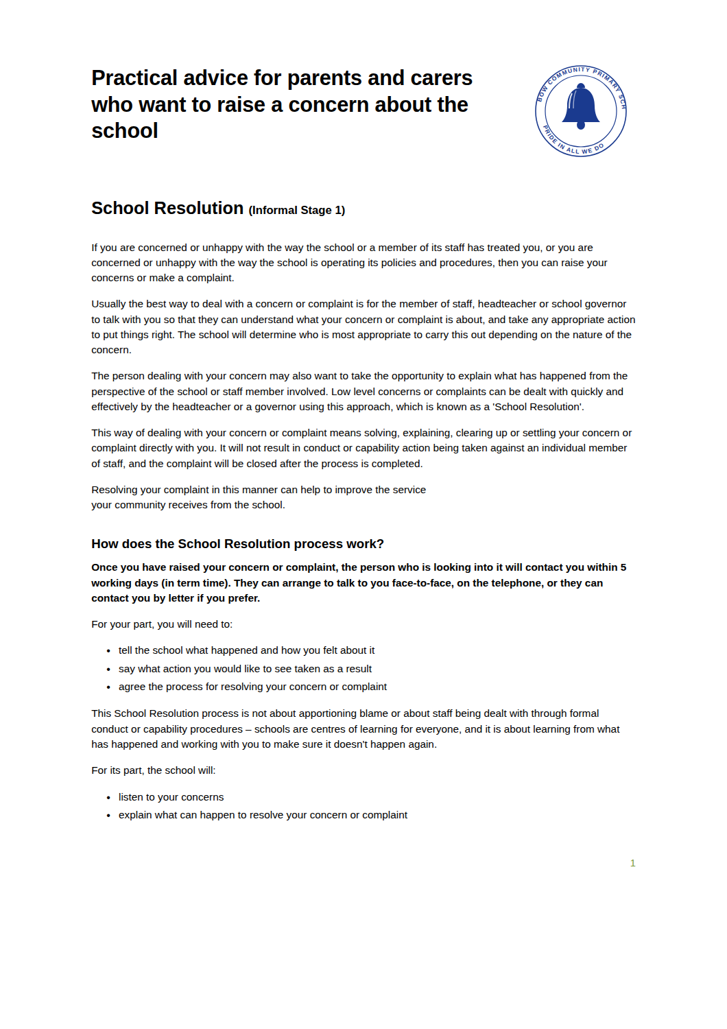Practical advice for parents and carers who want to raise a concern about the school
BOW COMMUNITY PRIMARY SCHOOL PRIDE IN ALL WE DO
School Resolution (Informal Stage 1)
If you are concerned or unhappy with the way the school or a member of its staff has treated you, or you are concerned or unhappy with the way the school is operating its policies and procedures, then you can raise your concerns or make a complaint.
Usually the best way to deal with a concern or complaint is for the member of staff, headteacher or school governor to talk with you so that they can understand what your concern or complaint is about, and take any appropriate action to put things right. The school will determine who is most appropriate to carry this out depending on the nature of the concern.
The person dealing with your concern may also want to take the opportunity to explain what has happened from the perspective of the school or staff member involved. Low level concerns or complaints can be dealt with quickly and effectively by the headteacher or a governor using this approach, which is known as a 'School Resolution'.
This way of dealing with your concern or complaint means solving, explaining, clearing up or settling your concern or complaint directly with you. It will not result in conduct or capability action being taken against an individual member of staff, and the complaint will be closed after the process is completed.
Resolving your complaint in this manner can help to improve the service
your community receives from the school.
How does the School Resolution process work?
Once you have raised your concern or complaint, the person who is looking into it will contact you within 5 working days (in term time). They can arrange to talk to you face-to-face, on the telephone, or they can contact you by letter if you prefer.
For your part, you will need to:
tell the school what happened and how you felt about it
say what action you would like to see taken as a result
agree the process for resolving your concern or complaint
This School Resolution process is not about apportioning blame or about staff being dealt with through formal conduct or capability procedures – schools are centres of learning for everyone, and it is about learning from what has happened and working with you to make sure it doesn't happen again.
For its part, the school will:
listen to your concerns
explain what can happen to resolve your concern or complaint
1